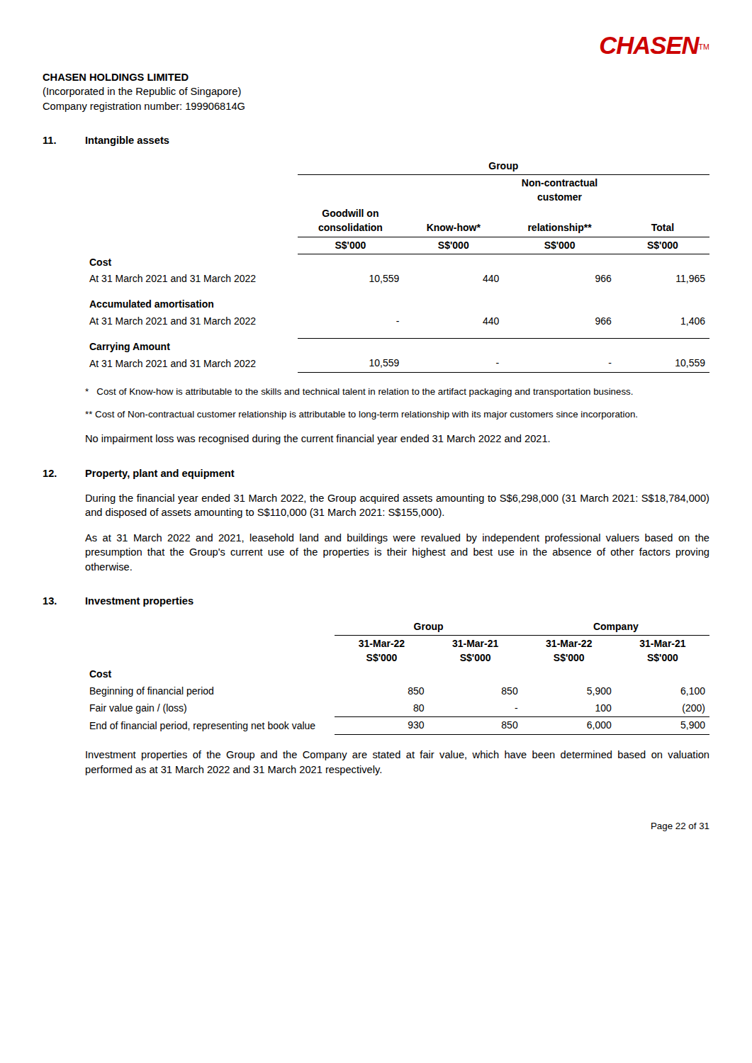CHASEN TM
CHASEN HOLDINGS LIMITED
(Incorporated in the Republic of Singapore)
Company registration number: 199906814G
11. Intangible assets
| | Group |
| | | | Non-contractual customer | |
| | Goodwill on consolidation | Know-how* | relationship** | Total |
| | S$'000 | S$'000 | S$'000 | S$'000 |
| Cost | | | | |
| At 31 March 2021 and 31 March 2022 | 10,559 | 440 | 966 | 11,965 |
| Accumulated amortisation | | | | |
| At 31 March 2021 and 31 March 2022 | - | 440 | 966 | 1,406 |
| Carrying Amount | | | | |
| At 31 March 2021 and 31 March 2022 | 10,559 | - | - | 10,559 |
* Cost of Know-how is attributable to the skills and technical talent in relation to the artifact packaging and transportation business.
** Cost of Non-contractual customer relationship is attributable to long-term relationship with its major customers since incorporation.
No impairment loss was recognised during the current financial year ended 31 March 2022 and 2021.
12. Property, plant and equipment
During the financial year ended 31 March 2022, the Group acquired assets amounting to S$6,298,000 (31 March 2021: S$18,784,000) and disposed of assets amounting to S$110,000 (31 March 2021: S$155,000).
As at 31 March 2022 and 2021, leasehold land and buildings were revalued by independent professional valuers based on the presumption that the Group's current use of the properties is their highest and best use in the absence of other factors proving otherwise.
13. Investment properties
| | Group | Company |
| | 31-Mar-22 S$'000 | 31-Mar-21 S$'000 | 31-Mar-22 S$'000 | 31-Mar-21 S$'000 |
| Cost | | | | |
| Beginning of financial period | 850 | 850 | 5,900 | 6,100 |
| Fair value gain / (loss) | 80 | - | 100 | (200) |
| End of financial period, representing net book value | 930 | 850 | 6,000 | 5,900 |
Investment properties of the Group and the Company are stated at fair value, which have been determined based on valuation performed as at 31 March 2022 and 31 March 2021 respectively.
Page 22 of 31